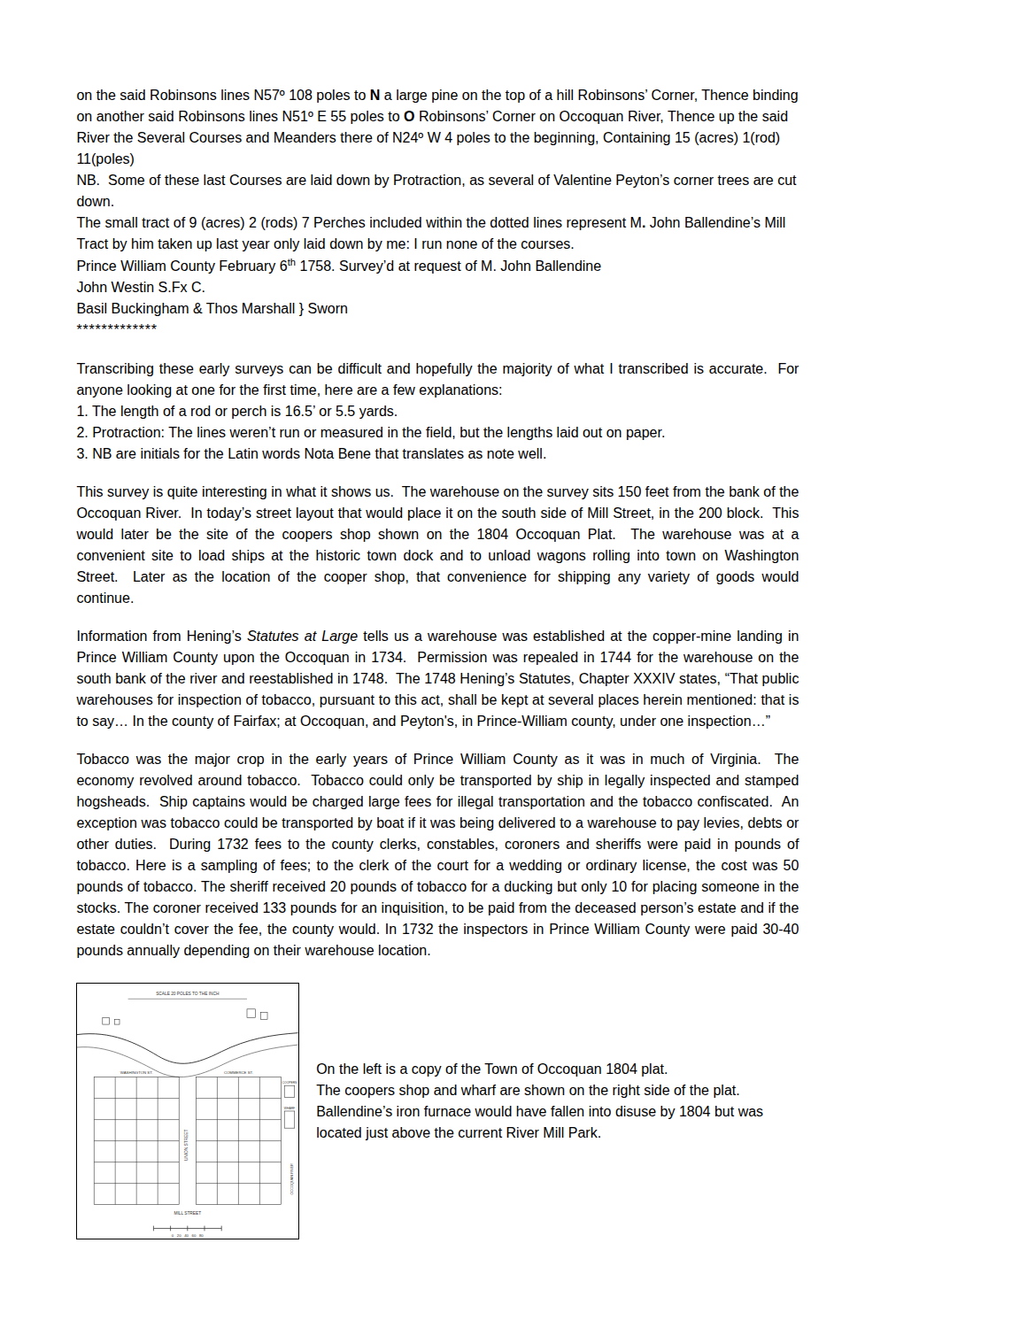on the said Robinsons lines N57º 108 poles to N a large pine on the top of a hill Robinsons’ Corner, Thence binding on another said Robinsons lines N51º E 55 poles to O Robinsons’ Corner on Occoquan River, Thence up the said River the Several Courses and Meanders there of N24º W 4 poles to the beginning, Containing 15 (acres) 1(rod) 11(poles)
NB. Some of these last Courses are laid down by Protraction, as several of Valentine Peyton’s corner trees are cut down.
The small tract of 9 (acres) 2 (rods) 7 Perches included within the dotted lines represent M. John Ballendine’s Mill Tract by him taken up last year only laid down by me: I run none of the courses.
Prince William County February 6th 1758. Survey’d at request of M. John Ballendine
John Westin S.Fx C.
Basil Buckingham & Thos Marshall } Sworn
*************
Transcribing these early surveys can be difficult and hopefully the majority of what I transcribed is accurate. For anyone looking at one for the first time, here are a few explanations:
1. The length of a rod or perch is 16.5’ or 5.5 yards.
2. Protraction: The lines weren’t run or measured in the field, but the lengths laid out on paper.
3. NB are initials for the Latin words Nota Bene that translates as note well.
This survey is quite interesting in what it shows us. The warehouse on the survey sits 150 feet from the bank of the Occoquan River. In today’s street layout that would place it on the south side of Mill Street, in the 200 block. This would later be the site of the coopers shop shown on the 1804 Occoquan Plat. The warehouse was at a convenient site to load ships at the historic town dock and to unload wagons rolling into town on Washington Street. Later as the location of the cooper shop, that convenience for shipping any variety of goods would continue.
Information from Hening’s Statutes at Large tells us a warehouse was established at the copper-mine landing in Prince William County upon the Occoquan in 1734. Permission was repealed in 1744 for the warehouse on the south bank of the river and reestablished in 1748. The 1748 Hening’s Statutes, Chapter XXXIV states, “That public warehouses for inspection of tobacco, pursuant to this act, shall be kept at several places herein mentioned: that is to say… In the county of Fairfax; at Occoquan, and Peyton's, in Prince-William county, under one inspection…”
Tobacco was the major crop in the early years of Prince William County as it was in much of Virginia. The economy revolved around tobacco. Tobacco could only be transported by ship in legally inspected and stamped hogsheads. Ship captains would be charged large fees for illegal transportation and the tobacco confiscated. An exception was tobacco could be transported by boat if it was being delivered to a warehouse to pay levies, debts or other duties. During 1732 fees to the county clerks, constables, coroners and sheriffs were paid in pounds of tobacco. Here is a sampling of fees; to the clerk of the court for a wedding or ordinary license, the cost was 50 pounds of tobacco. The sheriff received 20 pounds of tobacco for a ducking but only 10 for placing someone in the stocks. The coroner received 133 pounds for an inquisition, to be paid from the deceased person’s estate and if the estate couldn’t cover the fee, the county would. In 1732 the inspectors in Prince William County were paid 30-40 pounds annually depending on their warehouse location.
SCALE 20 POLES TO THE INCH UNION STREET WASHINGTON ST. COMMERCE ST. MILL STREET COOPERS WHARF 0 20 40 60 80 OCCOQUAN RIVER
On the left is a copy of the Town of Occoquan 1804 plat.
The coopers shop and wharf are shown on the right side of the plat.
Ballendine’s iron furnace would have fallen into disuse by 1804 but was located just above the current River Mill Park.